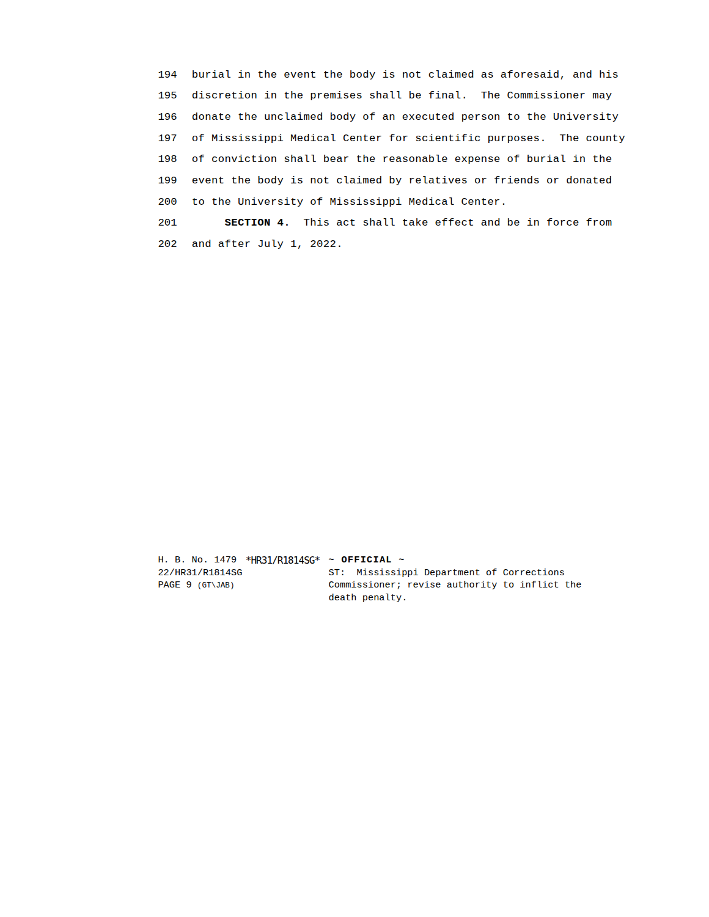194 burial in the event the body is not claimed as aforesaid, and his
195 discretion in the premises shall be final. The Commissioner may
196 donate the unclaimed body of an executed person to the University
197 of Mississippi Medical Center for scientific purposes. The county
198 of conviction shall bear the reasonable expense of burial in the
199 event the body is not claimed by relatives or friends or donated
200 to the University of Mississippi Medical Center.
201 SECTION 4. This act shall take effect and be in force from
202 and after July 1, 2022.
H. B. No. 1479 22/HR31/R1814SG PAGE 9 (GT\JAB)
*HR31/R1814SG*
~ OFFICIAL ~ ST: Mississippi Department of Corrections Commissioner; revise authority to inflict the death penalty.